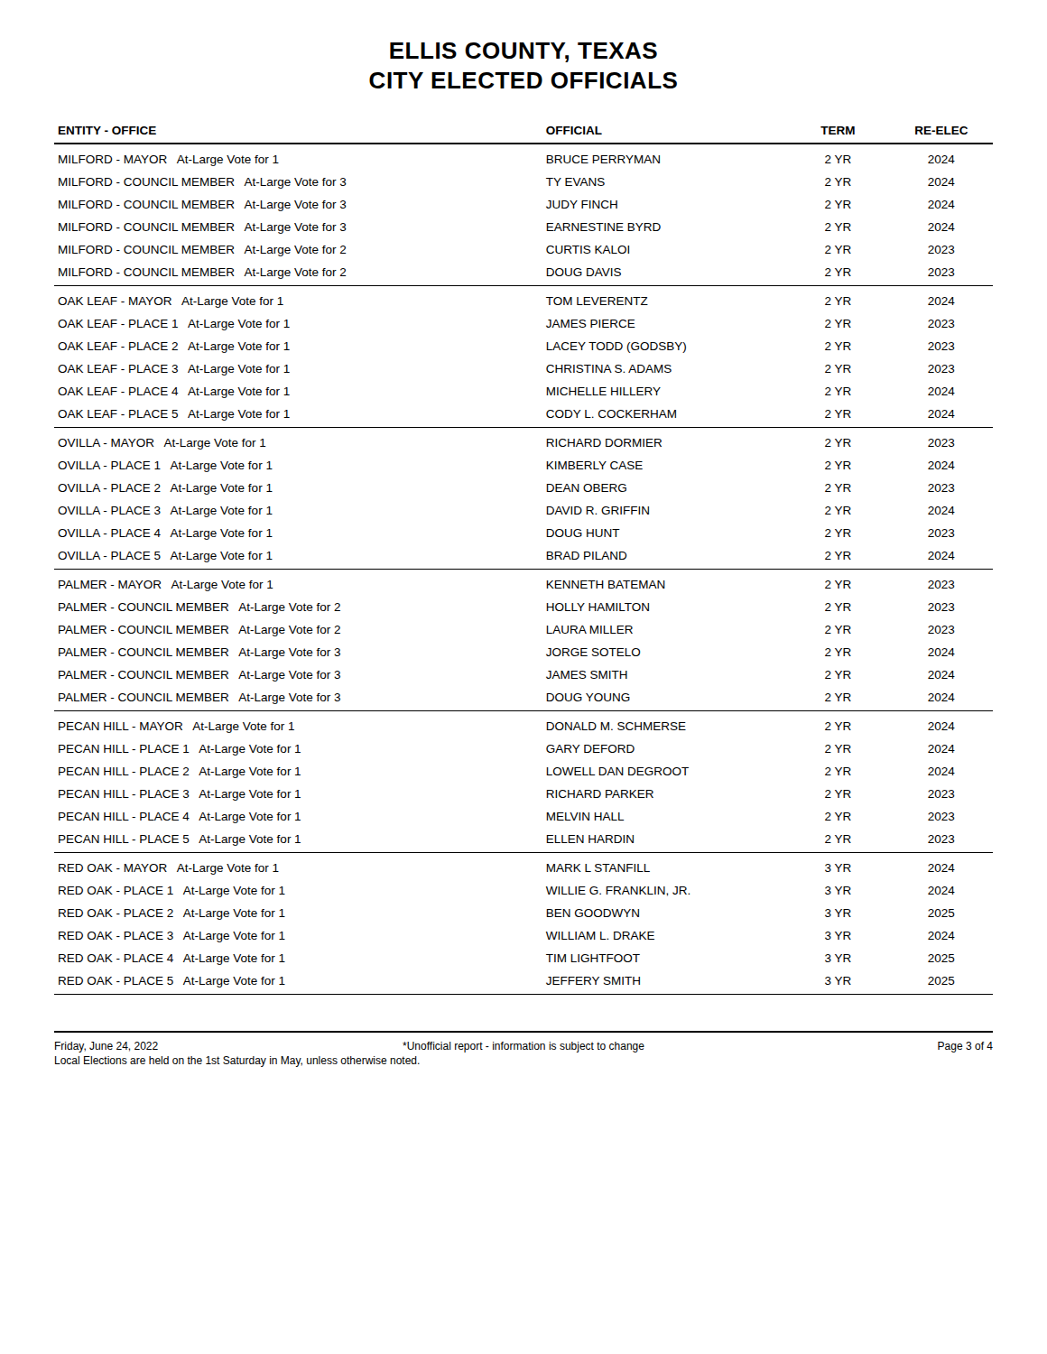ELLIS COUNTY, TEXAS
CITY ELECTED OFFICIALS
| ENTITY - OFFICE | OFFICIAL | TERM | RE-ELEC |
| --- | --- | --- | --- |
| MILFORD - MAYOR At-Large Vote for 1 | BRUCE PERRYMAN | 2 YR | 2024 |
| MILFORD - COUNCIL MEMBER At-Large Vote for 3 | TY EVANS | 2 YR | 2024 |
| MILFORD - COUNCIL MEMBER At-Large Vote for 3 | JUDY FINCH | 2 YR | 2024 |
| MILFORD - COUNCIL MEMBER At-Large Vote for 3 | EARNESTINE BYRD | 2 YR | 2024 |
| MILFORD - COUNCIL MEMBER At-Large Vote for 2 | CURTIS KALOI | 2 YR | 2023 |
| MILFORD - COUNCIL MEMBER At-Large Vote for 2 | DOUG DAVIS | 2 YR | 2023 |
| OAK LEAF - MAYOR At-Large Vote for 1 | TOM LEVERENTZ | 2 YR | 2024 |
| OAK LEAF - PLACE 1 At-Large Vote for 1 | JAMES PIERCE | 2 YR | 2023 |
| OAK LEAF - PLACE 2 At-Large Vote for 1 | LACEY TODD (GODSBY) | 2 YR | 2023 |
| OAK LEAF - PLACE 3 At-Large Vote for 1 | CHRISTINA S. ADAMS | 2 YR | 2023 |
| OAK LEAF - PLACE 4 At-Large Vote for 1 | MICHELLE HILLERY | 2 YR | 2024 |
| OAK LEAF - PLACE 5 At-Large Vote for 1 | CODY L. COCKERHAM | 2 YR | 2024 |
| OVILLA - MAYOR At-Large Vote for 1 | RICHARD DORMIER | 2 YR | 2023 |
| OVILLA - PLACE 1 At-Large Vote for 1 | KIMBERLY CASE | 2 YR | 2024 |
| OVILLA - PLACE 2 At-Large Vote for 1 | DEAN OBERG | 2 YR | 2023 |
| OVILLA - PLACE 3 At-Large Vote for 1 | DAVID R. GRIFFIN | 2 YR | 2024 |
| OVILLA - PLACE 4 At-Large Vote for 1 | DOUG HUNT | 2 YR | 2023 |
| OVILLA - PLACE 5 At-Large Vote for 1 | BRAD PILAND | 2 YR | 2024 |
| PALMER - MAYOR At-Large Vote for 1 | KENNETH BATEMAN | 2 YR | 2023 |
| PALMER - COUNCIL MEMBER At-Large Vote for 2 | HOLLY HAMILTON | 2 YR | 2023 |
| PALMER - COUNCIL MEMBER At-Large Vote for 2 | LAURA MILLER | 2 YR | 2023 |
| PALMER - COUNCIL MEMBER At-Large Vote for 3 | JORGE SOTELO | 2 YR | 2024 |
| PALMER - COUNCIL MEMBER At-Large Vote for 3 | JAMES SMITH | 2 YR | 2024 |
| PALMER - COUNCIL MEMBER At-Large Vote for 3 | DOUG YOUNG | 2 YR | 2024 |
| PECAN HILL - MAYOR At-Large Vote for 1 | DONALD M. SCHMERSE | 2 YR | 2024 |
| PECAN HILL - PLACE 1 At-Large Vote for 1 | GARY DEFORD | 2 YR | 2024 |
| PECAN HILL - PLACE 2 At-Large Vote for 1 | LOWELL DAN DEGROOT | 2 YR | 2024 |
| PECAN HILL - PLACE 3 At-Large Vote for 1 | RICHARD PARKER | 2 YR | 2023 |
| PECAN HILL - PLACE 4 At-Large Vote for 1 | MELVIN HALL | 2 YR | 2023 |
| PECAN HILL - PLACE 5 At-Large Vote for 1 | ELLEN HARDIN | 2 YR | 2023 |
| RED OAK - MAYOR At-Large Vote for 1 | MARK L STANFILL | 3 YR | 2024 |
| RED OAK - PLACE 1 At-Large Vote for 1 | WILLIE G. FRANKLIN, JR. | 3 YR | 2024 |
| RED OAK - PLACE 2 At-Large Vote for 1 | BEN GOODWYN | 3 YR | 2025 |
| RED OAK - PLACE 3 At-Large Vote for 1 | WILLIAM L. DRAKE | 3 YR | 2024 |
| RED OAK - PLACE 4 At-Large Vote for 1 | TIM LIGHTFOOT | 3 YR | 2025 |
| RED OAK - PLACE 5 At-Large Vote for 1 | JEFFERY SMITH | 3 YR | 2025 |
Friday, June 24, 2022
*Unofficial report - information is subject to change
Page 3 of 4
Local Elections are held on the 1st Saturday in May, unless otherwise noted.